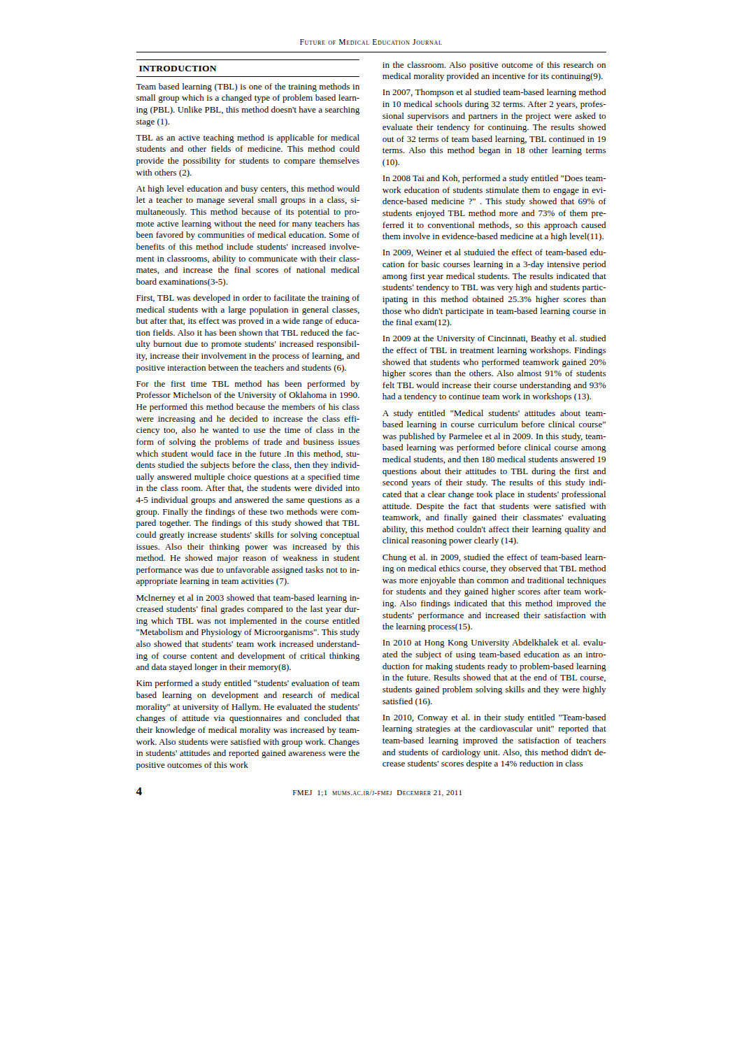Future of Medical Education Journal
INTRODUCTION
Team based learning (TBL) is one of the training methods in small group which is a changed type of problem based learning (PBL). Unlike PBL, this method doesn't have a searching stage (1).
TBL as an active teaching method is applicable for medical students and other fields of medicine. This method could provide the possibility for students to compare themselves with others (2).
At high level education and busy centers, this method would let a teacher to manage several small groups in a class, simultaneously. This method because of its potential to promote active learning without the need for many teachers has been favored by communities of medical education. Some of benefits of this method include students' increased involvement in classrooms, ability to communicate with their classmates, and increase the final scores of national medical board examinations(3-5).
First, TBL was developed in order to facilitate the training of medical students with a large population in general classes, but after that, its effect was proved in a wide range of education fields. Also it has been shown that TBL reduced the faculty burnout due to promote students' increased responsibility, increase their involvement in the process of learning, and positive interaction between the teachers and students (6).
For the first time TBL method has been performed by Professor Michelson of the University of Oklahoma in 1990. He performed this method because the members of his class were increasing and he decided to increase the class efficiency too, also he wanted to use the time of class in the form of solving the problems of trade and business issues which student would face in the future .In this method, students studied the subjects before the class, then they individually answered multiple choice questions at a specified time in the class room. After that, the students were divided into 4-5 individual groups and answered the same questions as a group. Finally the findings of these two methods were compared together. The findings of this study showed that TBL could greatly increase students' skills for solving conceptual issues. Also their thinking power was increased by this method. He showed major reason of weakness in student performance was due to unfavorable assigned tasks not to inappropriate learning in team activities (7).
Mclnerney et al in 2003 showed that team-based learning increased students' final grades compared to the last year during which TBL was not implemented in the course entitled "Metabolism and Physiology of Microorganisms". This study also showed that students' team work increased understanding of course content and development of critical thinking and data stayed longer in their memory(8).
Kim performed a study entitled "students' evaluation of team based learning on development and research of medical morality" at university of Hallym. He evaluated the students' changes of attitude via questionnaires and concluded that their knowledge of medical morality was increased by teamwork. Also students were satisfied with group work. Changes in students' attitudes and reported gained awareness were the positive outcomes of this work
in the classroom. Also positive outcome of this research on medical morality provided an incentive for its continuing(9).
In 2007, Thompson et al studied team-based learning method in 10 medical schools during 32 terms. After 2 years, professional supervisors and partners in the project were asked to evaluate their tendency for continuing. The results showed out of 32 terms of team based learning, TBL continued in 19 terms. Also this method began in 18 other learning terms (10).
In 2008 Tai and Koh, performed a study entitled "Does teamwork education of students stimulate them to engage in evidence-based medicine ?" . This study showed that 69% of students enjoyed TBL method more and 73% of them preferred it to conventional methods, so this approach caused them involve in evidence-based medicine at a high level(11).
In 2009, Weiner et al studuied the effect of team-based education for basic courses learning in a 3-day intensive period among first year medical students. The results indicated that students' tendency to TBL was very high and students participating in this method obtained 25.3% higher scores than those who didn't participate in team-based learning course in the final exam(12).
In 2009 at the University of Cincinnati, Beathy et al. studied the effect of TBL in treatment learning workshops. Findings showed that students who performed teamwork gained 20% higher scores than the others. Also almost 91% of students felt TBL would increase their course understanding and 93% had a tendency to continue team work in workshops (13).
A study entitled "Medical students' attitudes about team-based learning in course curriculum before clinical course" was published by Parmelee et al in 2009. In this study, team-based learning was performed before clinical course among medical students, and then 180 medical students answered 19 questions about their attitudes to TBL during the first and second years of their study. The results of this study indicated that a clear change took place in students' professional attitude. Despite the fact that students were satisfied with teamwork, and finally gained their classmates' evaluating ability, this method couldn't affect their learning quality and clinical reasoning power clearly (14).
Chung et al. in 2009, studied the effect of team-based learning on medical ethics course, they observed that TBL method was more enjoyable than common and traditional techniques for students and they gained higher scores after team working. Also findings indicated that this method improved the students' performance and increased their satisfaction with the learning process(15).
In 2010 at Hong Kong University Abdelkhalek et al. evaluated the subject of using team-based education as an introduction for making students ready to problem-based learning in the future. Results showed that at the end of TBL course, students gained problem solving skills and they were highly satisfied (16).
In 2010, Conway et al. in their study entitled "Team-based learning strategies at the cardiovascular unit" reported that team-based learning improved the satisfaction of teachers and students of cardiology unit. Also, this method didn't decrease students' scores despite a 14% reduction in class
4
FMEJ 1;1 mums.ac.ir/j-fmej December 21, 2011